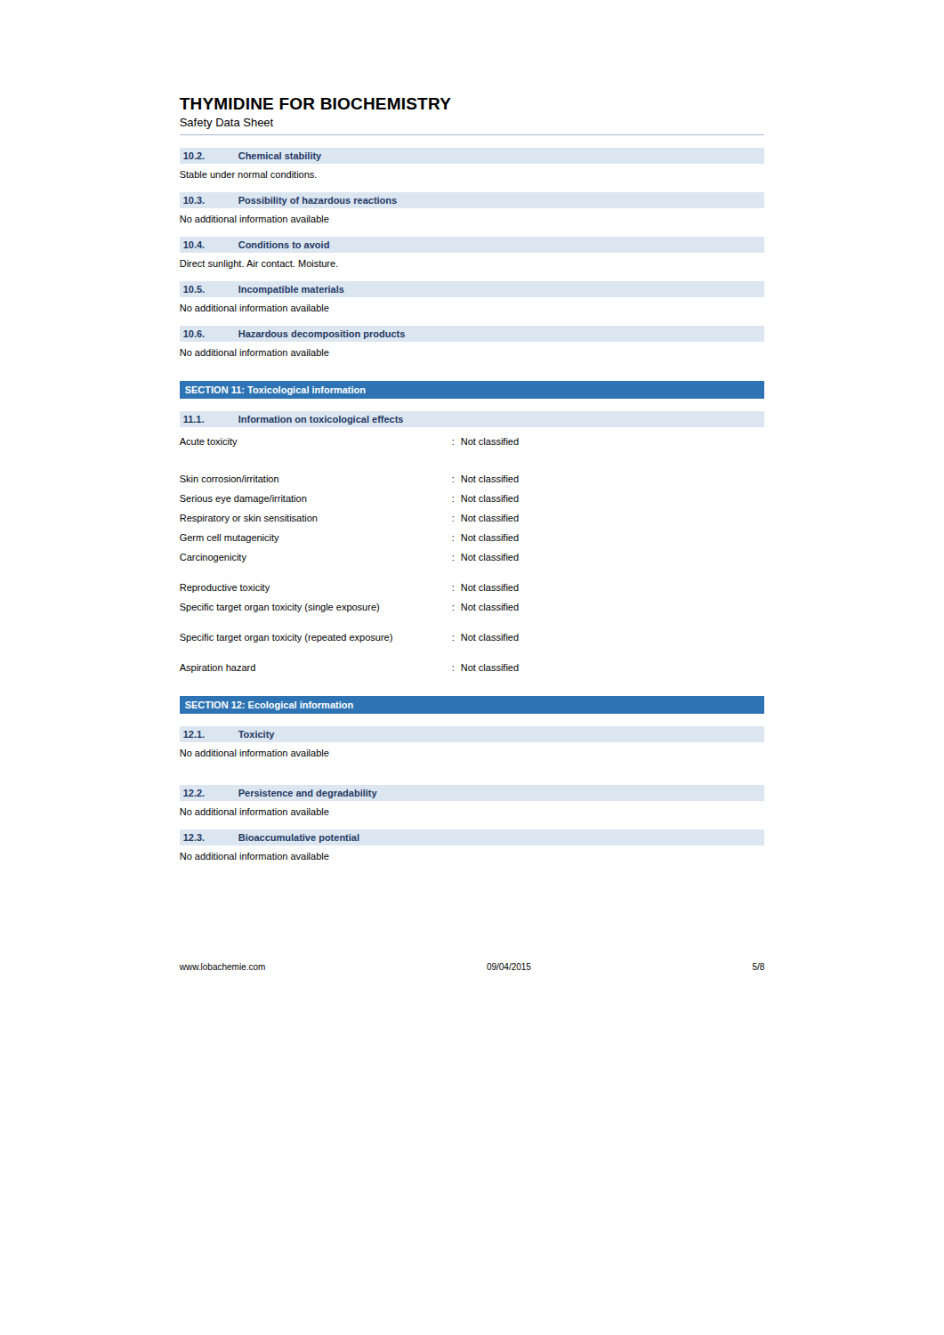THYMIDINE FOR BIOCHEMISTRY
Safety Data Sheet
10.2. Chemical stability
Stable under normal conditions.
10.3. Possibility of hazardous reactions
No additional information available
10.4. Conditions to avoid
Direct sunlight. Air contact. Moisture.
10.5. Incompatible materials
No additional information available
10.6. Hazardous decomposition products
No additional information available
SECTION 11: Toxicological information
11.1. Information on toxicological effects
Acute toxicity
:
Not classified
Skin corrosion/irritation
:
Not classified
Serious eye damage/irritation
:
Not classified
Respiratory or skin sensitisation
:
Not classified
Germ cell mutagenicity
:
Not classified
Carcinogenicity
:
Not classified
Reproductive toxicity
:
Not classified
Specific target organ toxicity (single exposure)
:
Not classified
Specific target organ toxicity (repeated exposure)
:
Not classified
Aspiration hazard
:
Not classified
SECTION 12: Ecological information
12.1. Toxicity
No additional information available
12.2. Persistence and degradability
No additional information available
12.3. Bioaccumulative potential
No additional information available
www.lobachemie.com
09/04/2015
5/8